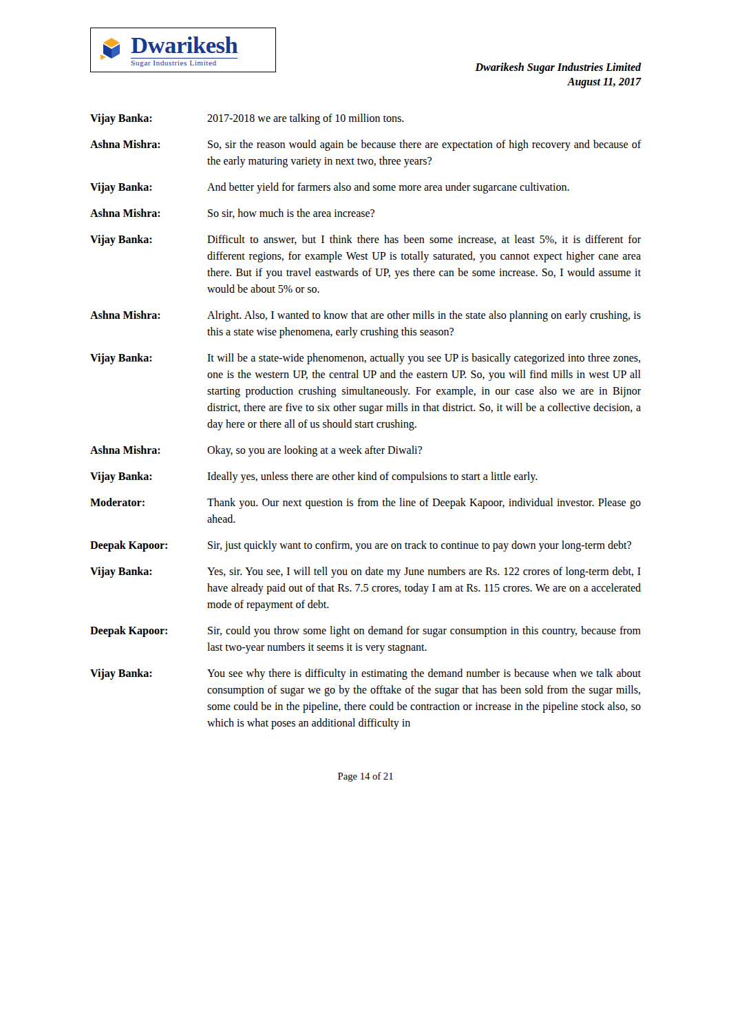Dwarikesh
Sugar Industries Limited
Dwarikesh Sugar Industries Limited
August 11, 2017
| Vijay Banka: | 2017-2018 we are talking of 10 million tons. |
| Ashna Mishra: | So, sir the reason would again be because there are expectation of high recovery and because of the early maturing variety in next two, three years? |
| Vijay Banka: | And better yield for farmers also and some more area under sugarcane cultivation. |
| Ashna Mishra: | So sir, how much is the area increase? |
| Vijay Banka: | Difficult to answer, but I think there has been some increase, at least 5%, it is different for different regions, for example West UP is totally saturated, you cannot expect higher cane area there. But if you travel eastwards of UP, yes there can be some increase. So, I would assume it would be about 5% or so. |
| Ashna Mishra: | Alright. Also, I wanted to know that are other mills in the state also planning on early crushing, is this a state wise phenomena, early crushing this season? |
| Vijay Banka: | It will be a state-wide phenomenon, actually you see UP is basically categorized into three zones, one is the western UP, the central UP and the eastern UP. So, you will find mills in west UP all starting production crushing simultaneously. For example, in our case also we are in Bijnor district, there are five to six other sugar mills in that district. So, it will be a collective decision, a day here or there all of us should start crushing. |
| Ashna Mishra: | Okay, so you are looking at a week after Diwali? |
| Vijay Banka: | Ideally yes, unless there are other kind of compulsions to start a little early. |
| Moderator: | Thank you. Our next question is from the line of Deepak Kapoor, individual investor. Please go ahead. |
| Deepak Kapoor: | Sir, just quickly want to confirm, you are on track to continue to pay down your long-term debt? |
| Vijay Banka: | Yes, sir. You see, I will tell you on date my June numbers are Rs. 122 crores of long-term debt, I have already paid out of that Rs. 7.5 crores, today I am at Rs. 115 crores. We are on a accelerated mode of repayment of debt. |
| Deepak Kapoor: | Sir, could you throw some light on demand for sugar consumption in this country, because from last two-year numbers it seems it is very stagnant. |
| Vijay Banka: | You see why there is difficulty in estimating the demand number is because when we talk about consumption of sugar we go by the offtake of the sugar that has been sold from the sugar mills, some could be in the pipeline, there could be contraction or increase in the pipeline stock also, so which is what poses an additional difficulty in |
Page 14 of 21